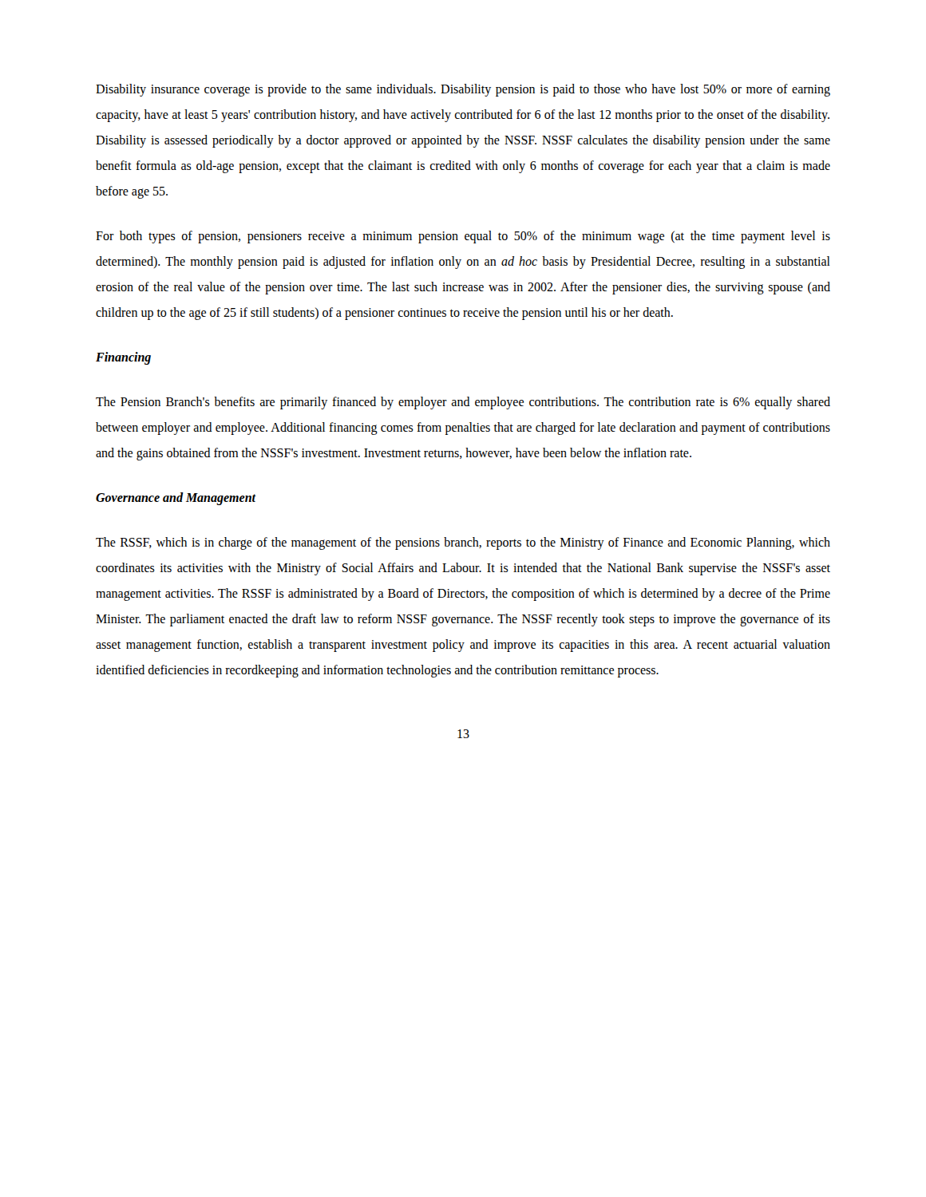Disability insurance coverage is provide to the same individuals. Disability pension is paid to those who have lost 50% or more of earning capacity, have at least 5 years' contribution history, and have actively contributed for 6 of the last 12 months prior to the onset of the disability. Disability is assessed periodically by a doctor approved or appointed by the NSSF. NSSF calculates the disability pension under the same benefit formula as old-age pension, except that the claimant is credited with only 6 months of coverage for each year that a claim is made before age 55.
For both types of pension, pensioners receive a minimum pension equal to 50% of the minimum wage (at the time payment level is determined). The monthly pension paid is adjusted for inflation only on an ad hoc basis by Presidential Decree, resulting in a substantial erosion of the real value of the pension over time. The last such increase was in 2002. After the pensioner dies, the surviving spouse (and children up to the age of 25 if still students) of a pensioner continues to receive the pension until his or her death.
Financing
The Pension Branch's benefits are primarily financed by employer and employee contributions. The contribution rate is 6% equally shared between employer and employee. Additional financing comes from penalties that are charged for late declaration and payment of contributions and the gains obtained from the NSSF's investment. Investment returns, however, have been below the inflation rate.
Governance and Management
The RSSF, which is in charge of the management of the pensions branch, reports to the Ministry of Finance and Economic Planning, which coordinates its activities with the Ministry of Social Affairs and Labour. It is intended that the National Bank supervise the NSSF's asset management activities. The RSSF is administrated by a Board of Directors, the composition of which is determined by a decree of the Prime Minister. The parliament enacted the draft law to reform NSSF governance. The NSSF recently took steps to improve the governance of its asset management function, establish a transparent investment policy and improve its capacities in this area. A recent actuarial valuation identified deficiencies in recordkeeping and information technologies and the contribution remittance process.
13